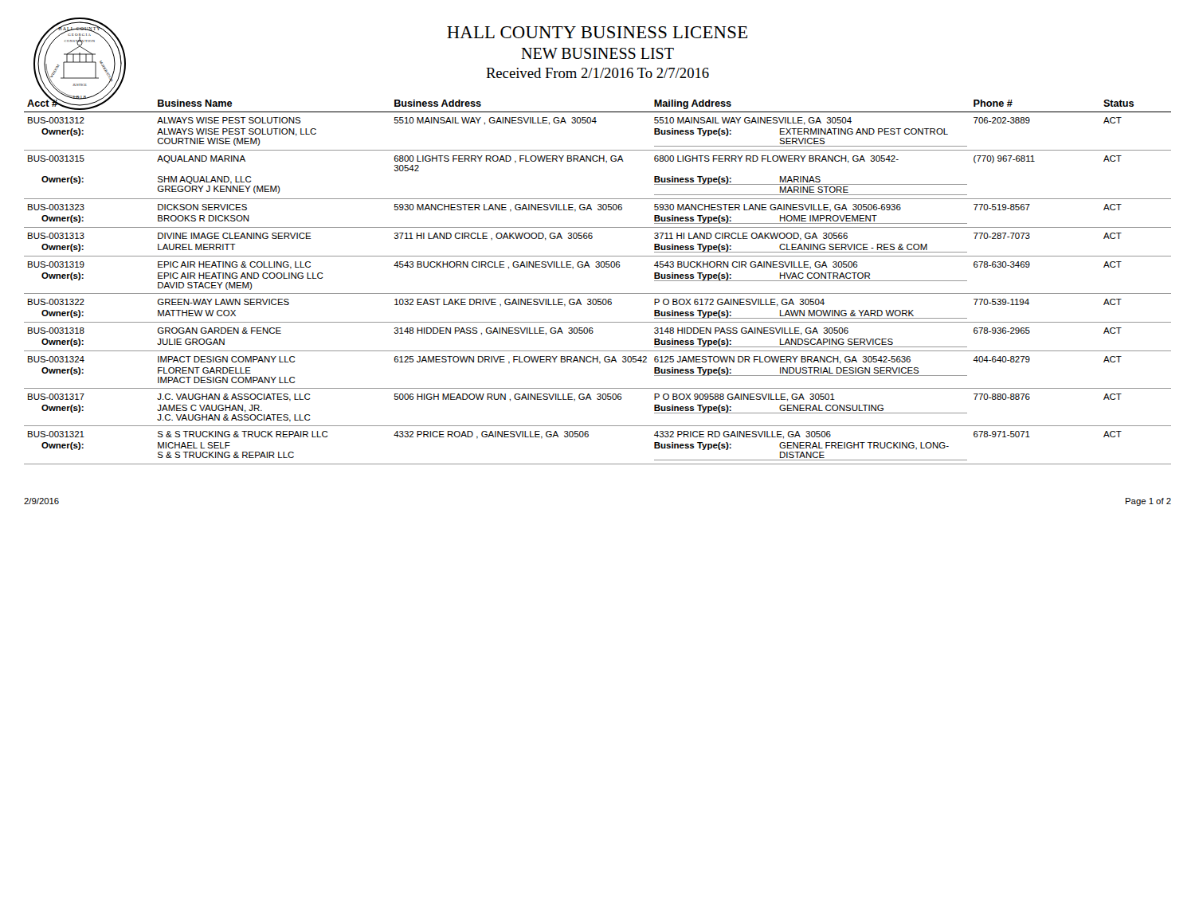HALL COUNTY GEORGIA CONSTITUTION JUSTICE WISDOM MODERATION 1818
HALL COUNTY BUSINESS LICENSE
NEW BUSINESS LIST
Received From 2/1/2016 To 2/7/2016
| Acct # | Business Name | Business Address | Mailing Address | Phone # | Status |
| --- | --- | --- | --- | --- | --- |
| BUS-0031312 | ALWAYS WISE PEST SOLUTIONS | 5510 MAINSAIL WAY , GAINESVILLE, GA 30504 | 5510 MAINSAIL WAY GAINESVILLE, GA 30504 | 706-202-3889 | ACT |
| Owner(s): | ALWAYS WISE PEST SOLUTION, LLC COURTNIE WISE (MEM) | | / Business Type(s): / EXTERMINATING AND PEST CONTROL SERVICES / | | |
| BUS-0031315 | AQUALAND MARINA | 6800 LIGHTS FERRY ROAD , FLOWERY BRANCH, GA 30542 | 6800 LIGHTS FERRY RD FLOWERY BRANCH, GA 30542- | (770) 967-6811 | ACT |
| Owner(s): | SHM AQUALAND, LLC GREGORY J KENNEY (MEM) | | / Business Type(s): / MARINAS / / / MARINE STORE / | | |
| BUS-0031323 | DICKSON SERVICES | 5930 MANCHESTER LANE , GAINESVILLE, GA 30506 | 5930 MANCHESTER LANE GAINESVILLE, GA 30506-6936 | 770-519-8567 | ACT |
| Owner(s): | BROOKS R DICKSON | | / Business Type(s): / HOME IMPROVEMENT / | | |
| BUS-0031313 | DIVINE IMAGE CLEANING SERVICE | 3711 HI LAND CIRCLE , OAKWOOD, GA 30566 | 3711 HI LAND CIRCLE OAKWOOD, GA 30566 | 770-287-7073 | ACT |
| Owner(s): | LAUREL MERRITT | | / Business Type(s): / CLEANING SERVICE - RES & COM / | | |
| BUS-0031319 | EPIC AIR HEATING & COLLING, LLC | 4543 BUCKHORN CIRCLE , GAINESVILLE, GA 30506 | 4543 BUCKHORN CIR GAINESVILLE, GA 30506 | 678-630-3469 | ACT |
| Owner(s): | EPIC AIR HEATING AND COOLING LLC DAVID STACEY (MEM) | | / Business Type(s): / HVAC CONTRACTOR / | | |
| BUS-0031322 | GREEN-WAY LAWN SERVICES | 1032 EAST LAKE DRIVE , GAINESVILLE, GA 30506 | P O BOX 6172 GAINESVILLE, GA 30504 | 770-539-1194 | ACT |
| Owner(s): | MATTHEW W COX | | / Business Type(s): / LAWN MOWING & YARD WORK / | | |
| BUS-0031318 | GROGAN GARDEN & FENCE | 3148 HIDDEN PASS , GAINESVILLE, GA 30506 | 3148 HIDDEN PASS GAINESVILLE, GA 30506 | 678-936-2965 | ACT |
| Owner(s): | JULIE GROGAN | | / Business Type(s): / LANDSCAPING SERVICES / | | |
| BUS-0031324 | IMPACT DESIGN COMPANY LLC | 6125 JAMESTOWN DRIVE , FLOWERY BRANCH, GA 30542 | 6125 JAMESTOWN DR FLOWERY BRANCH, GA 30542-5636 | 404-640-8279 | ACT |
| Owner(s): | FLORENT GARDELLE IMPACT DESIGN COMPANY LLC | | / Business Type(s): / INDUSTRIAL DESIGN SERVICES / | | |
| BUS-0031317 | J.C. VAUGHAN & ASSOCIATES, LLC | 5006 HIGH MEADOW RUN , GAINESVILLE, GA 30506 | P O BOX 909588 GAINESVILLE, GA 30501 | 770-880-8876 | ACT |
| Owner(s): | JAMES C VAUGHAN, JR. J.C. VAUGHAN & ASSOCIATES, LLC | | / Business Type(s): / GENERAL CONSULTING / | | |
| BUS-0031321 | S & S TRUCKING & TRUCK REPAIR LLC | 4332 PRICE ROAD , GAINESVILLE, GA 30506 | 4332 PRICE RD GAINESVILLE, GA 30506 | 678-971-5071 | ACT |
| Owner(s): | MICHAEL L SELF S & S TRUCKING & REPAIR LLC | | / Business Type(s): / GENERAL FREIGHT TRUCKING, LONG-DISTANCE / | | |
2/9/2016
Page 1 of 2